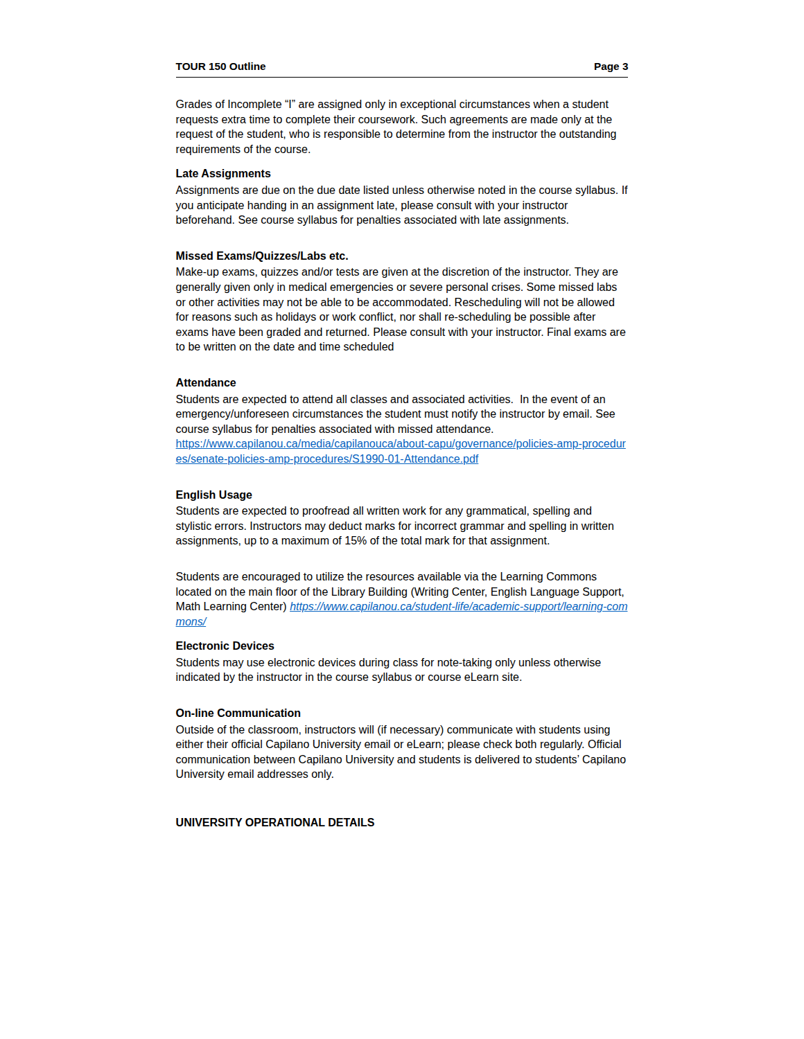TOUR 150 Outline Page 3
Grades of Incomplete “I” are assigned only in exceptional circumstances when a student requests extra time to complete their coursework. Such agreements are made only at the request of the student, who is responsible to determine from the instructor the outstanding requirements of the course.
Late Assignments
Assignments are due on the due date listed unless otherwise noted in the course syllabus. If you anticipate handing in an assignment late, please consult with your instructor beforehand. See course syllabus for penalties associated with late assignments.
Missed Exams/Quizzes/Labs etc.
Make-up exams, quizzes and/or tests are given at the discretion of the instructor. They are generally given only in medical emergencies or severe personal crises. Some missed labs or other activities may not be able to be accommodated. Rescheduling will not be allowed for reasons such as holidays or work conflict, nor shall re-scheduling be possible after exams have been graded and returned. Please consult with your instructor. Final exams are to be written on the date and time scheduled
Attendance
Students are expected to attend all classes and associated activities. In the event of an emergency/unforeseen circumstances the student must notify the instructor by email. See course syllabus for penalties associated with missed attendance.
https://www.capilanou.ca/media/capilanouca/about-capu/governance/policies-amp-procedures/senate-policies-amp-procedures/S1990-01-Attendance.pdf
English Usage
Students are expected to proofread all written work for any grammatical, spelling and stylistic errors. Instructors may deduct marks for incorrect grammar and spelling in written assignments, up to a maximum of 15% of the total mark for that assignment.
Students are encouraged to utilize the resources available via the Learning Commons located on the main floor of the Library Building (Writing Center, English Language Support, Math Learning Center) https://www.capilanou.ca/student-life/academic-support/learning-commons/
Electronic Devices
Students may use electronic devices during class for note-taking only unless otherwise indicated by the instructor in the course syllabus or course eLearn site.
On-line Communication
Outside of the classroom, instructors will (if necessary) communicate with students using either their official Capilano University email or eLearn; please check both regularly. Official communication between Capilano University and students is delivered to students’ Capilano University email addresses only.
UNIVERSITY OPERATIONAL DETAILS